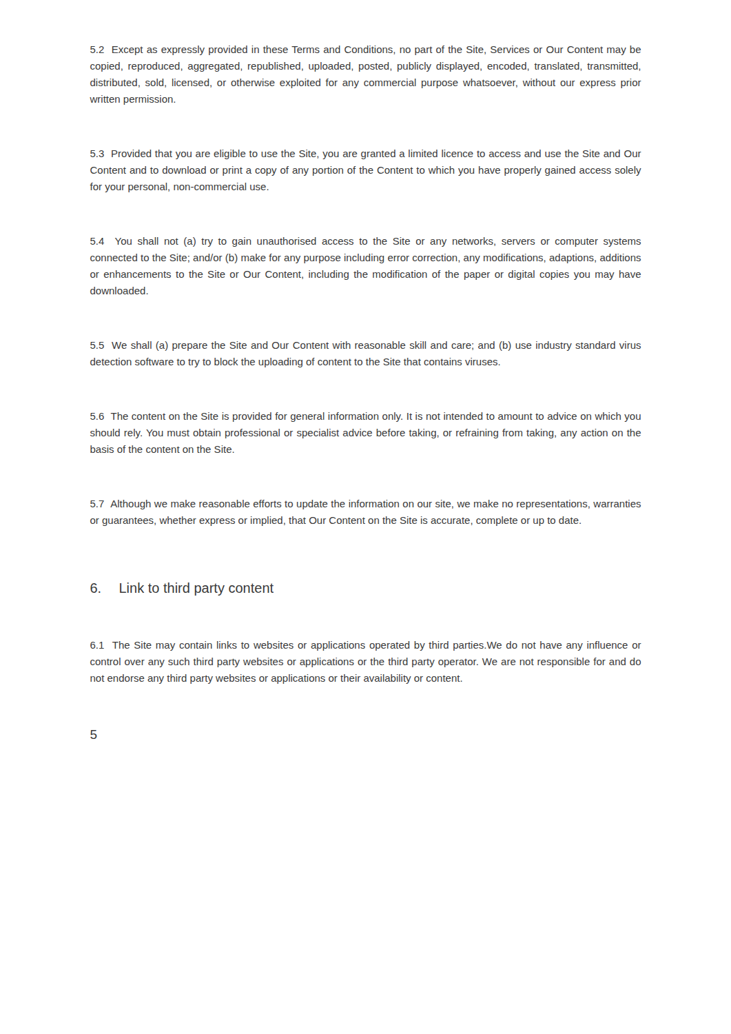5.2 Except as expressly provided in these Terms and Conditions, no part of the Site, Services or Our Content may be copied, reproduced, aggregated, republished, uploaded, posted, publicly displayed, encoded, translated, transmitted, distributed, sold, licensed, or otherwise exploited for any commercial purpose whatsoever, without our express prior written permission.
5.3 Provided that you are eligible to use the Site, you are granted a limited licence to access and use the Site and Our Content and to download or print a copy of any portion of the Content to which you have properly gained access solely for your personal, non-commercial use.
5.4 You shall not (a) try to gain unauthorised access to the Site or any networks, servers or computer systems connected to the Site; and/or (b) make for any purpose including error correction, any modifications, adaptions, additions or enhancements to the Site or Our Content, including the modification of the paper or digital copies you may have downloaded.
5.5 We shall (a) prepare the Site and Our Content with reasonable skill and care; and (b) use industry standard virus detection software to try to block the uploading of content to the Site that contains viruses.
5.6 The content on the Site is provided for general information only. It is not intended to amount to advice on which you should rely. You must obtain professional or specialist advice before taking, or refraining from taking, any action on the basis of the content on the Site.
5.7 Although we make reasonable efforts to update the information on our site, we make no representations, warranties or guarantees, whether express or implied, that Our Content on the Site is accurate, complete or up to date.
6. Link to third party content
6.1 The Site may contain links to websites or applications operated by third parties.We do not have any influence or control over any such third party websites or applications or the third party operator. We are not responsible for and do not endorse any third party websites or applications or their availability or content.
5